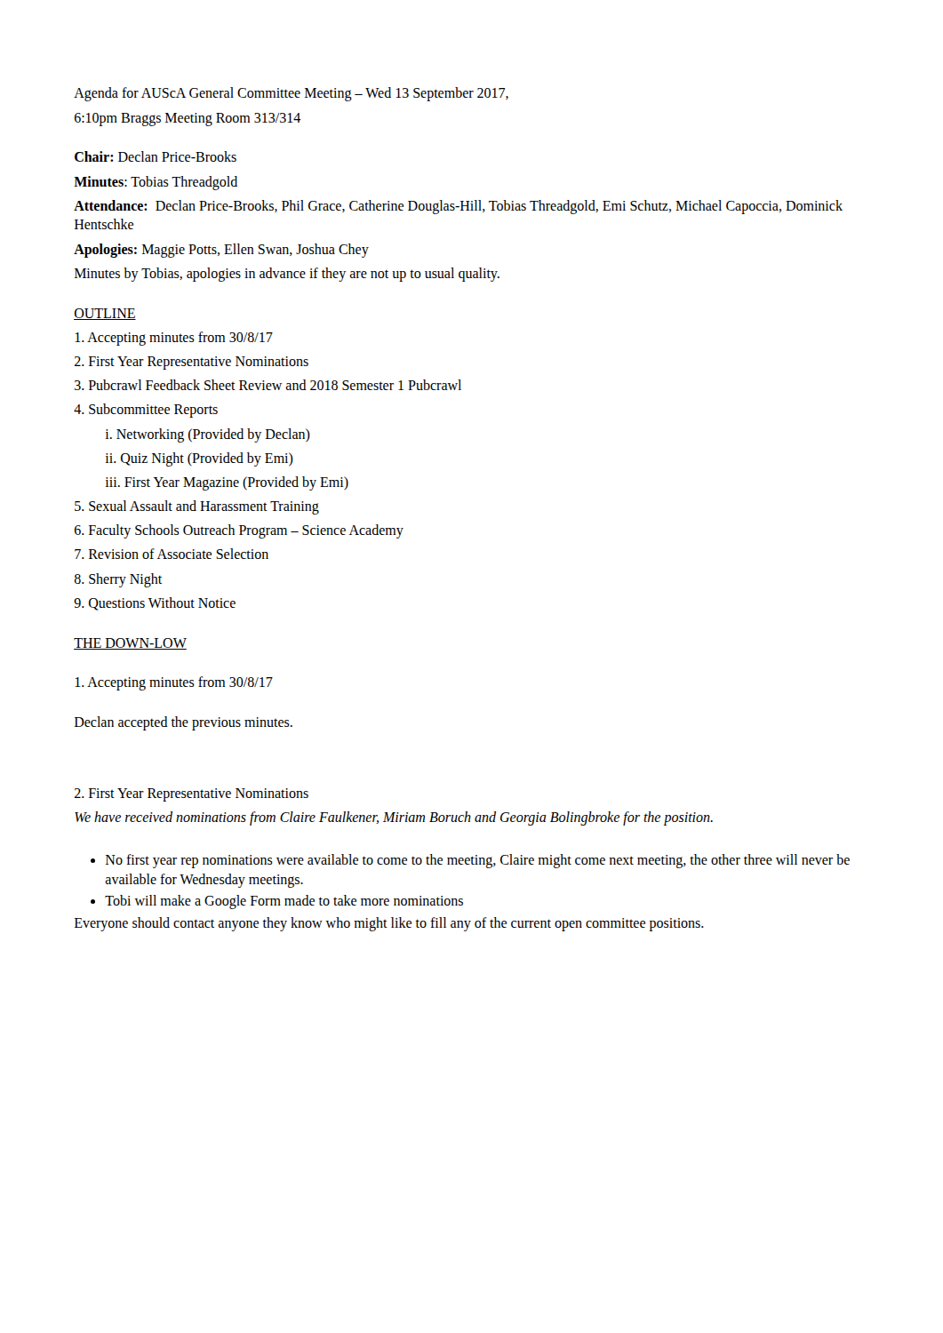Agenda for AUScA General Committee Meeting – Wed 13 September 2017,
6:10pm Braggs Meeting Room 313/314
Chair: Declan Price-Brooks
Minutes: Tobias Threadgold
Attendance: Declan Price-Brooks, Phil Grace, Catherine Douglas-Hill, Tobias Threadgold, Emi Schutz, Michael Capoccia, Dominick Hentschke
Apologies: Maggie Potts, Ellen Swan, Joshua Chey
Minutes by Tobias, apologies in advance if they are not up to usual quality.
OUTLINE
1. Accepting minutes from 30/8/17
2. First Year Representative Nominations
3. Pubcrawl Feedback Sheet Review and 2018 Semester 1 Pubcrawl
4. Subcommittee Reports
i. Networking (Provided by Declan)
ii. Quiz Night (Provided by Emi)
iii. First Year Magazine (Provided by Emi)
5. Sexual Assault and Harassment Training
6. Faculty Schools Outreach Program – Science Academy
7. Revision of Associate Selection
8. Sherry Night
9. Questions Without Notice
THE DOWN-LOW
1. Accepting minutes from 30/8/17
Declan accepted the previous minutes.
2. First Year Representative Nominations
We have received nominations from Claire Faulkener, Miriam Boruch and Georgia Bolingbroke for the position.
No first year rep nominations were available to come to the meeting, Claire might come next meeting, the other three will never be available for Wednesday meetings.
Tobi will make a Google Form made to take more nominations
Everyone should contact anyone they know who might like to fill any of the current open committee positions.